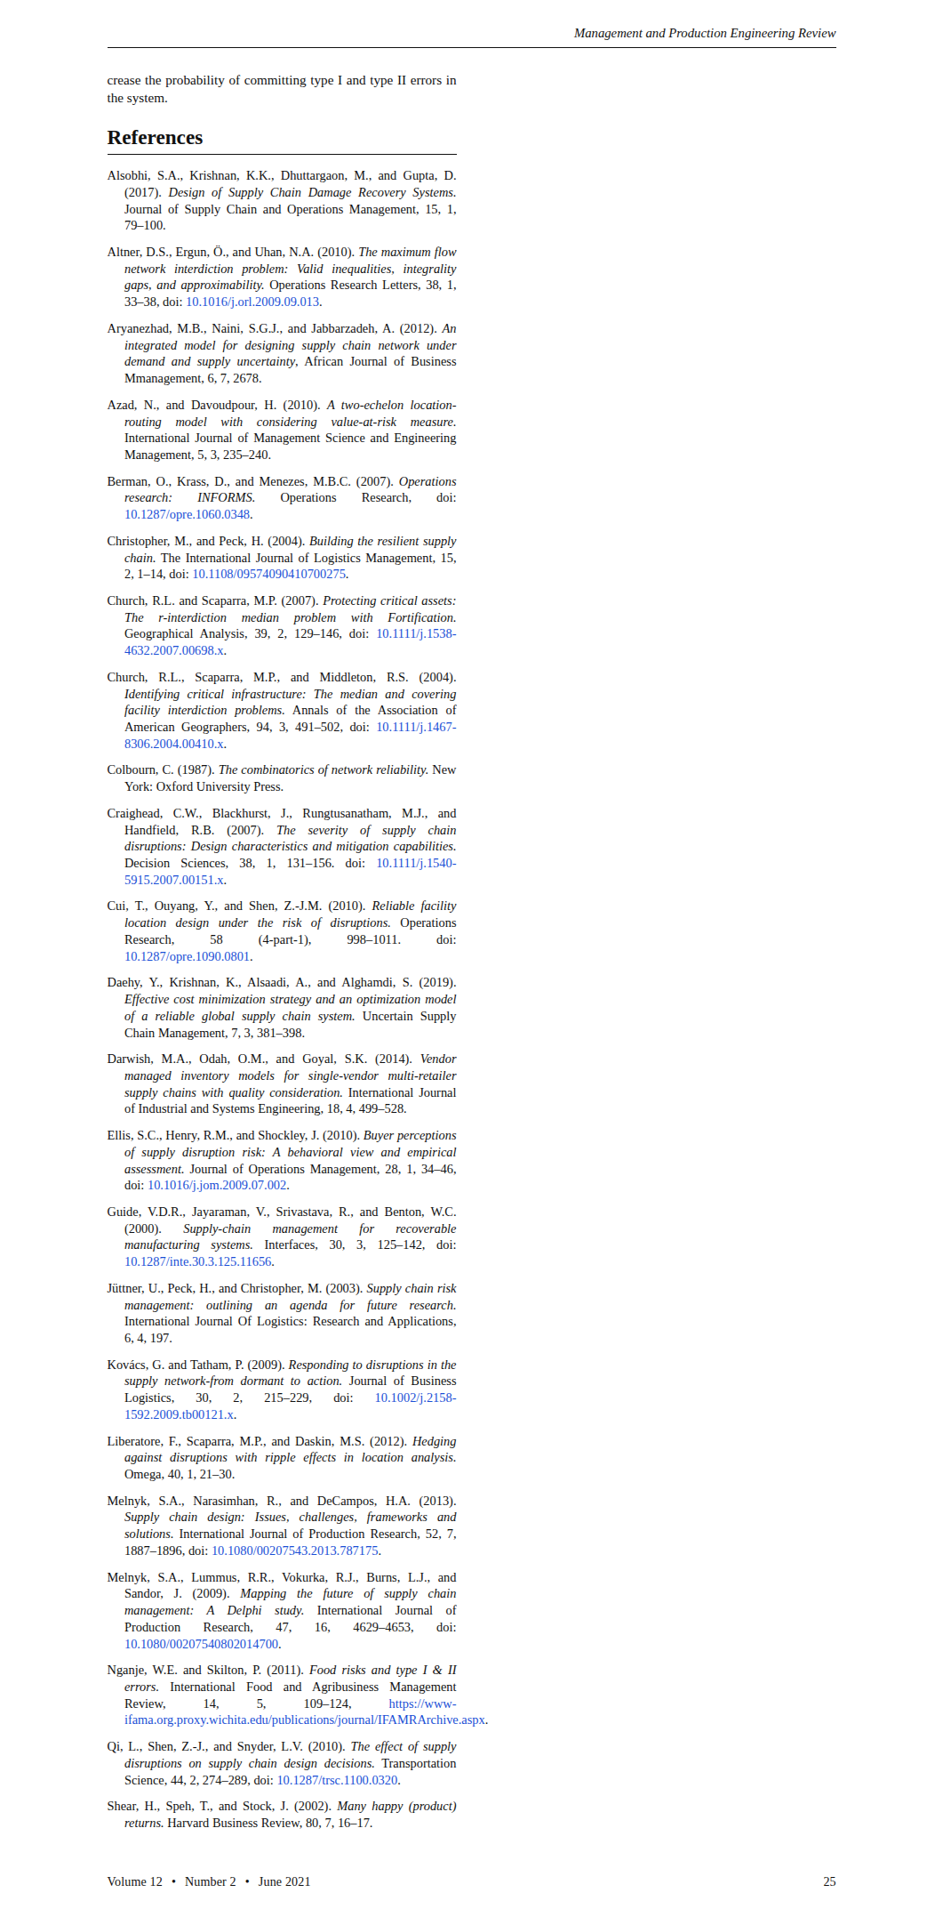Management and Production Engineering Review
crease the probability of committing type I and type II errors in the system.
References
Alsobhi, S.A., Krishnan, K.K., Dhuttargaon, M., and Gupta, D. (2017). Design of Supply Chain Damage Recovery Systems. Journal of Supply Chain and Operations Management, 15, 1, 79–100.
Altner, D.S., Ergun, Ö., and Uhan, N.A. (2010). The maximum flow network interdiction problem: Valid inequalities, integrality gaps, and approximability. Operations Research Letters, 38, 1, 33–38, doi: 10.1016/j.orl.2009.09.013.
Aryanezhad, M.B., Naini, S.G.J., and Jabbarzadeh, A. (2012). An integrated model for designing supply chain network under demand and supply uncertainty, African Journal of Business Mmanagement, 6, 7, 2678.
Azad, N., and Davoudpour, H. (2010). A two-echelon location-routing model with considering value-at-risk measure. International Journal of Management Science and Engineering Management, 5, 3, 235–240.
Berman, O., Krass, D., and Menezes, M.B.C. (2007). Operations research: INFORMS. Operations Research, doi: 10.1287/opre.1060.0348.
Christopher, M., and Peck, H. (2004). Building the resilient supply chain. The International Journal of Logistics Management, 15, 2, 1–14, doi: 10.1108/09574090410700275.
Church, R.L. and Scaparra, M.P. (2007). Protecting critical assets: The r-interdiction median problem with Fortification. Geographical Analysis, 39, 2, 129–146, doi: 10.1111/j.1538-4632.2007.00698.x.
Church, R.L., Scaparra, M.P., and Middleton, R.S. (2004). Identifying critical infrastructure: The median and covering facility interdiction problems. Annals of the Association of American Geographers, 94, 3, 491–502, doi: 10.1111/j.1467-8306.2004.00410.x.
Colbourn, C. (1987). The combinatorics of network reliability. New York: Oxford University Press.
Craighead, C.W., Blackhurst, J., Rungtusanatham, M.J., and Handfield, R.B. (2007). The severity of supply chain disruptions: Design characteristics and mitigation capabilities. Decision Sciences, 38, 1, 131–156. doi: 10.1111/j.1540-5915.2007.00151.x.
Cui, T., Ouyang, Y., and Shen, Z.-J.M. (2010). Reliable facility location design under the risk of disruptions. Operations Research, 58 (4-part-1), 998–1011. doi: 10.1287/opre.1090.0801.
Daehy, Y., Krishnan, K., Alsaadi, A., and Alghamdi, S. (2019). Effective cost minimization strategy and an optimization model of a reliable global supply chain system. Uncertain Supply Chain Management, 7, 3, 381–398.
Darwish, M.A., Odah, O.M., and Goyal, S.K. (2014). Vendor managed inventory models for single-vendor multi-retailer supply chains with quality consideration. International Journal of Industrial and Systems Engineering, 18, 4, 499–528.
Ellis, S.C., Henry, R.M., and Shockley, J. (2010). Buyer perceptions of supply disruption risk: A behavioral view and empirical assessment. Journal of Operations Management, 28, 1, 34–46, doi: 10.1016/j.jom.2009.07.002.
Guide, V.D.R., Jayaraman, V., Srivastava, R., and Benton, W.C. (2000). Supply-chain management for recoverable manufacturing systems. Interfaces, 30, 3, 125–142, doi: 10.1287/inte.30.3.125.11656.
Jüttner, U., Peck, H., and Christopher, M. (2003). Supply chain risk management: outlining an agenda for future research. International Journal Of Logistics: Research and Applications, 6, 4, 197.
Kovács, G. and Tatham, P. (2009). Responding to disruptions in the supply network-from dormant to action. Journal of Business Logistics, 30, 2, 215–229, doi: 10.1002/j.2158-1592.2009.tb00121.x.
Liberatore, F., Scaparra, M.P., and Daskin, M.S. (2012). Hedging against disruptions with ripple effects in location analysis. Omega, 40, 1, 21–30.
Melnyk, S.A., Narasimhan, R., and DeCampos, H.A. (2013). Supply chain design: Issues, challenges, frameworks and solutions. International Journal of Production Research, 52, 7, 1887–1896, doi: 10.1080/00207543.2013.787175.
Melnyk, S.A., Lummus, R.R., Vokurka, R.J., Burns, L.J., and Sandor, J. (2009). Mapping the future of supply chain management: A Delphi study. International Journal of Production Research, 47, 16, 4629–4653, doi: 10.1080/00207540802014700.
Nganje, W.E. and Skilton, P. (2011). Food risks and type I & II errors. International Food and Agribusiness Management Review, 14, 5, 109–124, https://www-ifama.org.proxy.wichita.edu/publications/journal/IFAMRArchive.aspx.
Qi, L., Shen, Z.-J., and Snyder, L.V. (2010). The effect of supply disruptions on supply chain design decisions. Transportation Science, 44, 2, 274–289, doi: 10.1287/trsc.1100.0320.
Shear, H., Speh, T., and Stock, J. (2002). Many happy (product) returns. Harvard Business Review, 80, 7, 16–17.
Volume 12 • Number 2 • June 2021 25